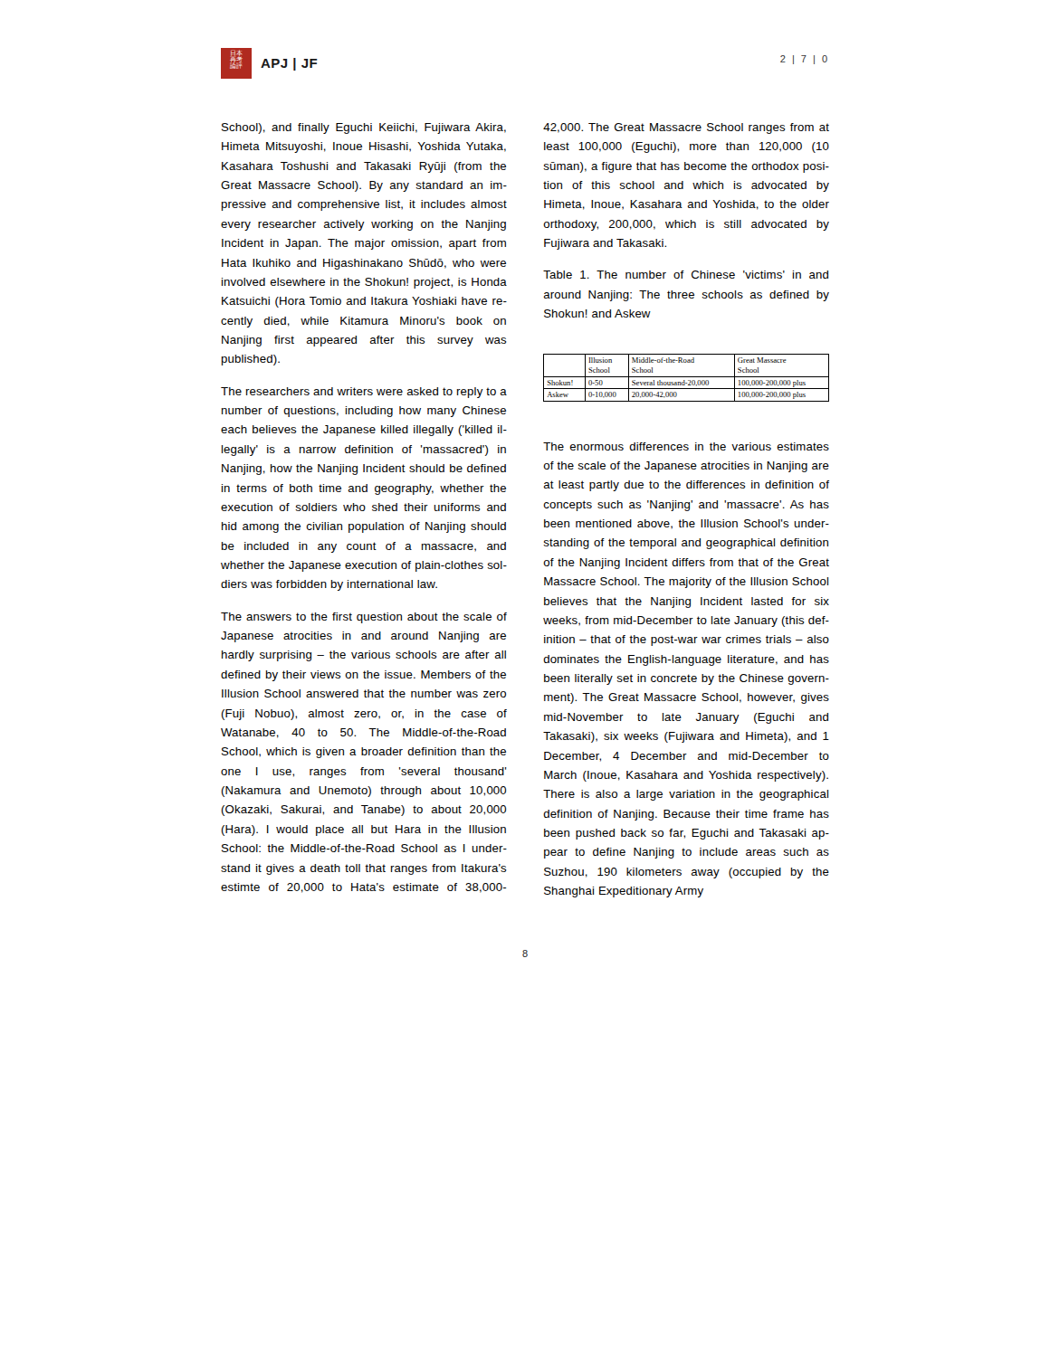日本
再考
論評
APJ | JF
2 | 7 | 0
School), and finally Eguchi Keiichi, Fujiwara Akira, Himeta Mitsuyoshi, Inoue Hisashi, Yoshida Yutaka, Kasahara Toshushi and Takasaki Ryūji (from the Great Massacre School). By any standard an impressive and comprehensive list, it includes almost every researcher actively working on the Nanjing Incident in Japan. The major omission, apart from Hata Ikuhiko and Higashinakano Shūdō, who were involved elsewhere in the Shokun! project, is Honda Katsuichi (Hora Tomio and Itakura Yoshiaki have recently died, while Kitamura Minoru's book on Nanjing first appeared after this survey was published).
The researchers and writers were asked to reply to a number of questions, including how many Chinese each believes the Japanese killed illegally ('killed illegally' is a narrow definition of 'massacred') in Nanjing, how the Nanjing Incident should be defined in terms of both time and geography, whether the execution of soldiers who shed their uniforms and hid among the civilian population of Nanjing should be included in any count of a massacre, and whether the Japanese execution of plain-clothes soldiers was forbidden by international law.
The answers to the first question about the scale of Japanese atrocities in and around Nanjing are hardly surprising – the various schools are after all defined by their views on the issue. Members of the Illusion School answered that the number was zero (Fuji Nobuo), almost zero, or, in the case of Watanabe, 40 to 50. The Middle-of-the-Road School, which is given a broader definition than the one I use, ranges from 'several thousand' (Nakamura and Unemoto) through about 10,000 (Okazaki, Sakurai, and Tanabe) to about 20,000 (Hara). I would place all but Hara in the Illusion School: the Middle-of-the-Road School as I understand it gives a death toll that ranges from Itakura's estimte of 20,000 to Hata's estimate of 38,000-42,000. The Great Massacre School ranges from at least 100,000 (Eguchi), more than 120,000 (10 sūman), a figure that has become the orthodox position of this school and which is advocated by Himeta, Inoue, Kasahara and Yoshida, to the older orthodoxy, 200,000, which is still advocated by Fujiwara and Takasaki.
Table 1. The number of Chinese 'victims' in and around Nanjing: The three schools as defined by Shokun! and Askew
| | Illusion School | Middle-of-the-Road School | Great Massacre School |
| --- | --- | --- | --- |
| Shokun! | 0-50 | Several thousand-20,000 | 100,000-200,000 plus |
| Askew | 0-10,000 | 20,000-42,000 | 100,000-200,000 plus |
The enormous differences in the various estimates of the scale of the Japanese atrocities in Nanjing are at least partly due to the differences in definition of concepts such as 'Nanjing' and 'massacre'. As has been mentioned above, the Illusion School's understanding of the temporal and geographical definition of the Nanjing Incident differs from that of the Great Massacre School. The majority of the Illusion School believes that the Nanjing Incident lasted for six weeks, from mid-December to late January (this definition – that of the post-war war crimes trials – also dominates the English-language literature, and has been literally set in concrete by the Chinese government). The Great Massacre School, however, gives mid-November to late January (Eguchi and Takasaki), six weeks (Fujiwara and Himeta), and 1 December, 4 December and mid-December to March (Inoue, Kasahara and Yoshida respectively). There is also a large variation in the geographical definition of Nanjing. Because their time frame has been pushed back so far, Eguchi and Takasaki appear to define Nanjing to include areas such as Suzhou, 190 kilometers away (occupied by the Shanghai Expeditionary Army
8